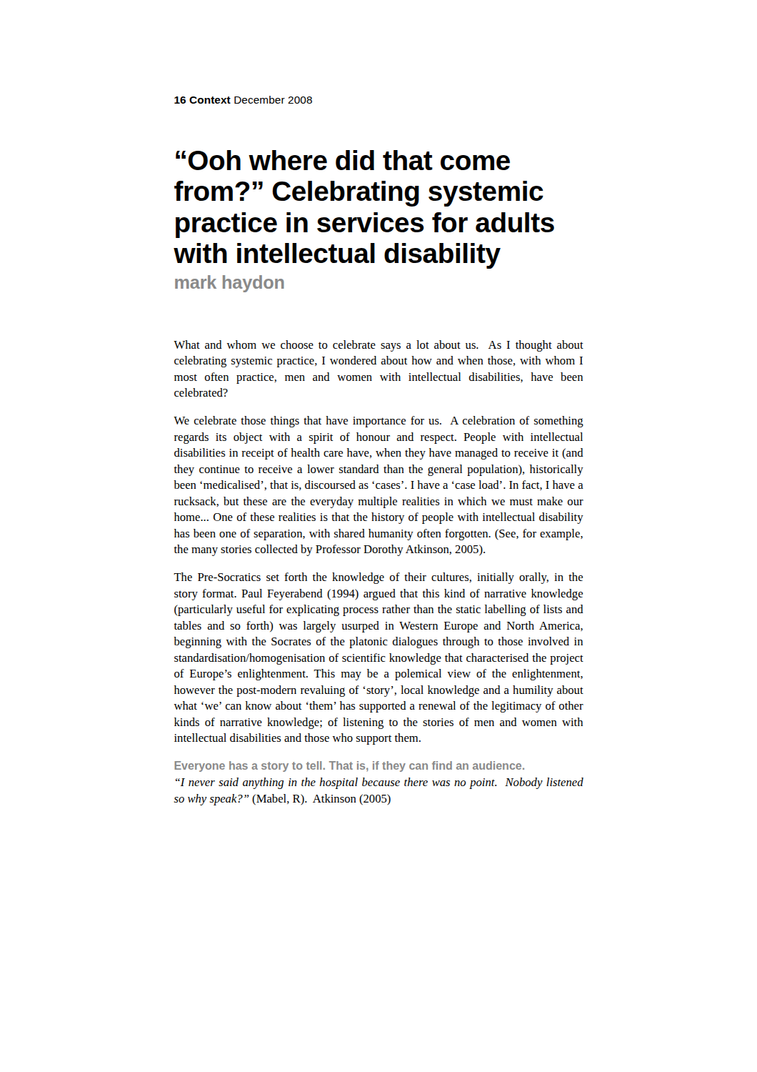16 Context December 2008
“Ooh where did that come from?” Celebrating systemic practice in services for adults with intellectual disability
mark haydon
What and whom we choose to celebrate says a lot about us. As I thought about celebrating systemic practice, I wondered about how and when those, with whom I most often practice, men and women with intellectual disabilities, have been celebrated?
We celebrate those things that have importance for us. A celebration of something regards its object with a spirit of honour and respect. People with intellectual disabilities in receipt of health care have, when they have managed to receive it (and they continue to receive a lower standard than the general population), historically been ‘medicalised’, that is, discoursed as ‘cases’. I have a ‘case load’. In fact, I have a rucksack, but these are the everyday multiple realities in which we must make our home... One of these realities is that the history of people with intellectual disability has been one of separation, with shared humanity often forgotten. (See, for example, the many stories collected by Professor Dorothy Atkinson, 2005).
The Pre-Socratics set forth the knowledge of their cultures, initially orally, in the story format. Paul Feyerabend (1994) argued that this kind of narrative knowledge (particularly useful for explicating process rather than the static labelling of lists and tables and so forth) was largely usurped in Western Europe and North America, beginning with the Socrates of the platonic dialogues through to those involved in standardisation/homogenisation of scientific knowledge that characterised the project of Europe’s enlightenment. This may be a polemical view of the enlightenment, however the post-modern revaluing of ‘story’, local knowledge and a humility about what ‘we’ can know about ‘them’ has supported a renewal of the legitimacy of other kinds of narrative knowledge; of listening to the stories of men and women with intellectual disabilities and those who support them.
Everyone has a story to tell. That is, if they can find an audience.
“I never said anything in the hospital because there was no point. Nobody listened so why speak?” (Mabel, R). Atkinson (2005)